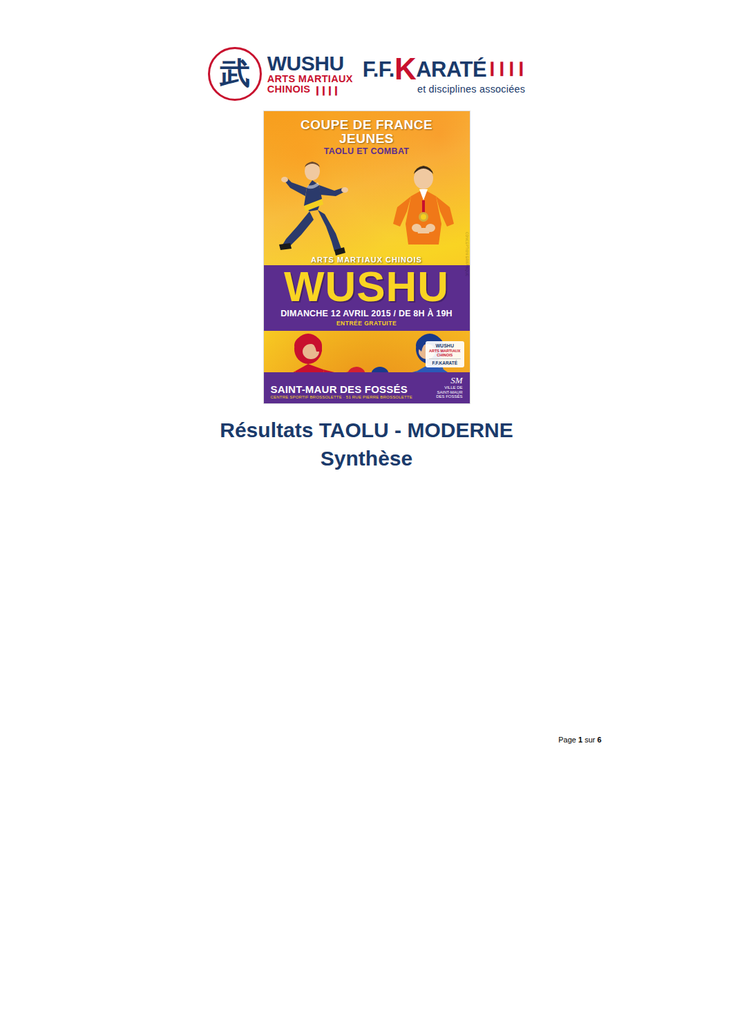武
WUSHU
ARTS MARTIAUX
CHINOIS ❙❙❙❙
F.F.KARATÉ❙❙❙❙
et disciplines associées
COUPE DE FRANCE
JEUNES
TAOLU ET COMBAT
ARTS MARTIAUX CHINOIS
WUSHU
DIMANCHE 12 AVRIL 2015 / DE 8H À 19H
ENTRÉE GRATUITE
CHAMPIONNAT
DE FRANCE
QINGDA
WUSHU
ARTS MARTIAUX
CHINOIS
F.F.KARATÉ
CONCEPTION GRAPHIQUE
SAINT-MAUR DES FOSSÉS
CENTRE SPORTIF BROSSOLETTE · 51 RUE PIERRE BROSSOLETTE
SM
VILLE DE
SAINT-MAUR
DES FOSSÉS
Résultats TAOLU - MODERNE
Synthèse
Page 1 sur 6